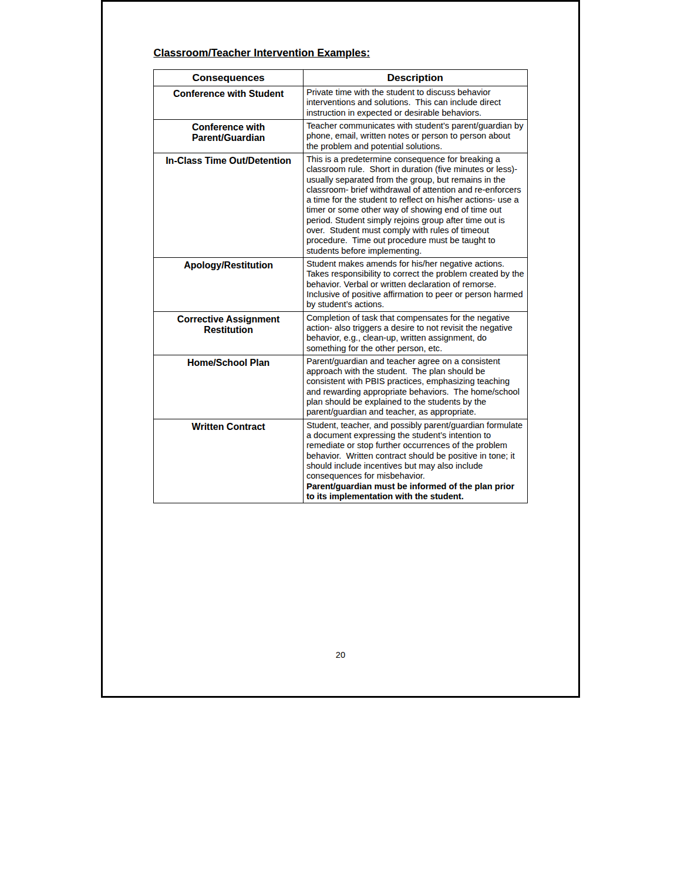Classroom/Teacher Intervention Examples:
| Consequences | Description |
| --- | --- |
| Conference with Student | Private time with the student to discuss behavior interventions and solutions. This can include direct instruction in expected or desirable behaviors. |
| Conference with Parent/Guardian | Teacher communicates with student’s parent/guardian by phone, email, written notes or person to person about the problem and potential solutions. |
| In-Class Time Out/Detention | This is a predetermine consequence for breaking a classroom rule. Short in duration (five minutes or less)- usually separated from the group, but remains in the classroom- brief withdrawal of attention and re-enforcers a time for the student to reflect on his/her actions- use a timer or some other way of showing end of time out period. Student simply rejoins group after time out is over. Student must comply with rules of timeout procedure. Time out procedure must be taught to students before implementing. |
| Apology/Restitution | Student makes amends for his/her negative actions. Takes responsibility to correct the problem created by the behavior. Verbal or written declaration of remorse. Inclusive of positive affirmation to peer or person harmed by student’s actions. |
| Corrective Assignment Restitution | Completion of task that compensates for the negative action- also triggers a desire to not revisit the negative behavior, e.g., clean-up, written assignment, do something for the other person, etc. |
| Home/School Plan | Parent/guardian and teacher agree on a consistent approach with the student. The plan should be consistent with PBIS practices, emphasizing teaching and rewarding appropriate behaviors. The home/school plan should be explained to the students by the parent/guardian and teacher, as appropriate. |
| Written Contract | Student, teacher, and possibly parent/guardian formulate a document expressing the student’s intention to remediate or stop further occurrences of the problem behavior. Written contract should be positive in tone; it should include incentives but may also include consequences for misbehavior. Parent/guardian must be informed of the plan prior to its implementation with the student. |
20